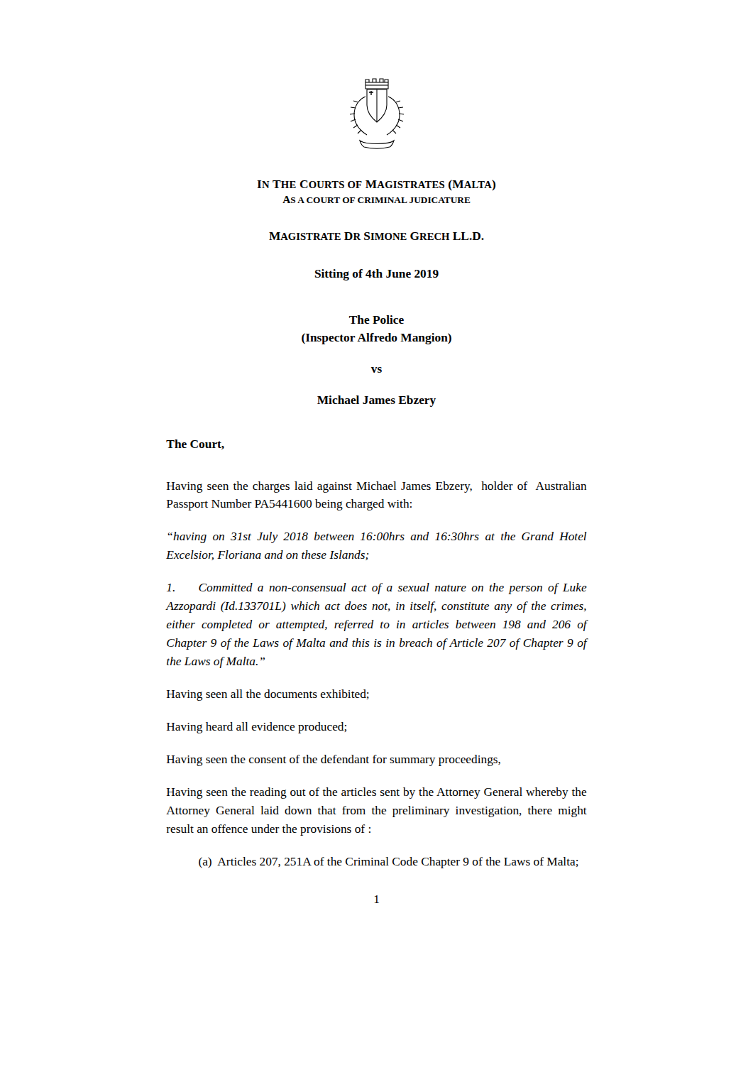IN THE COURTS OF MAGISTRATES (MALTA)
AS A COURT OF CRIMINAL JUDICATURE
MAGISTRATE DR SIMONE GRECH LL.D.
Sitting of 4th June 2019
The Police
(Inspector Alfredo Mangion)
vs
Michael James Ebzery
The Court,
Having seen the charges laid against Michael James Ebzery, holder of Australian Passport Number PA5441600 being charged with:
“having on 31st July 2018 between 16:00hrs and 16:30hrs at the Grand Hotel Excelsior, Floriana and on these Islands;
1. Committed a non-consensual act of a sexual nature on the person of Luke Azzopardi (Id.133701L) which act does not, in itself, constitute any of the crimes, either completed or attempted, referred to in articles between 198 and 206 of Chapter 9 of the Laws of Malta and this is in breach of Article 207 of Chapter 9 of the Laws of Malta.”
Having seen all the documents exhibited;
Having heard all evidence produced;
Having seen the consent of the defendant for summary proceedings,
Having seen the reading out of the articles sent by the Attorney General whereby the Attorney General laid down that from the preliminary investigation, there might result an offence under the provisions of :
(a) Articles 207, 251A of the Criminal Code Chapter 9 of the Laws of Malta;
1